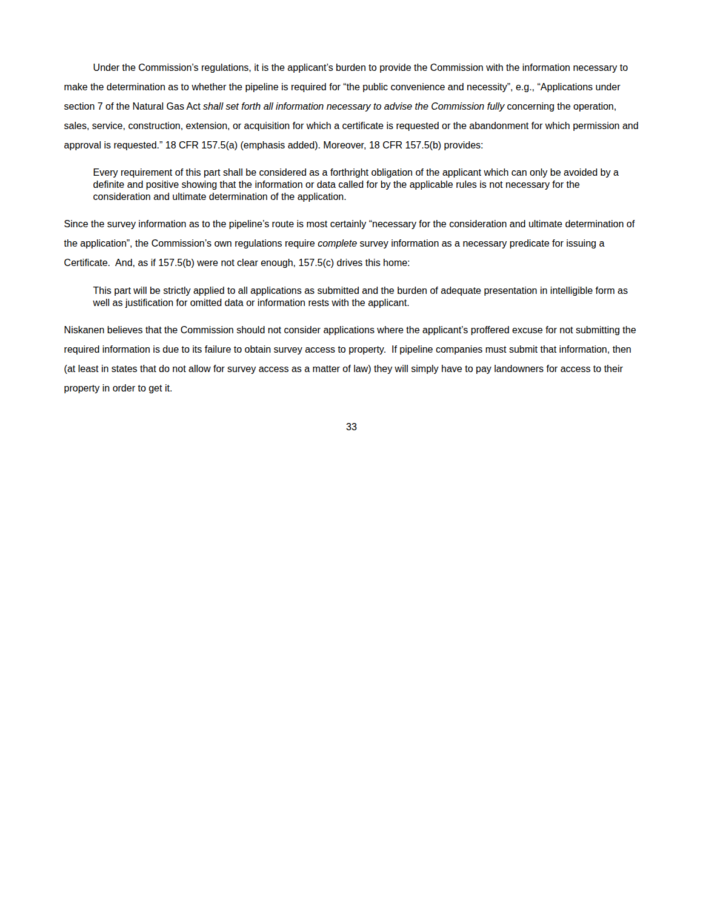Under the Commission’s regulations, it is the applicant’s burden to provide the Commission with the information necessary to make the determination as to whether the pipeline is required for “the public convenience and necessity”, e.g., “Applications under section 7 of the Natural Gas Act shall set forth all information necessary to advise the Commission fully concerning the operation, sales, service, construction, extension, or acquisition for which a certificate is requested or the abandonment for which permission and approval is requested.” 18 CFR 157.5(a) (emphasis added). Moreover, 18 CFR 157.5(b) provides:
Every requirement of this part shall be considered as a forthright obligation of the applicant which can only be avoided by a definite and positive showing that the information or data called for by the applicable rules is not necessary for the consideration and ultimate determination of the application.
Since the survey information as to the pipeline’s route is most certainly “necessary for the consideration and ultimate determination of the application”, the Commission’s own regulations require complete survey information as a necessary predicate for issuing a Certificate. And, as if 157.5(b) were not clear enough, 157.5(c) drives this home:
This part will be strictly applied to all applications as submitted and the burden of adequate presentation in intelligible form as well as justification for omitted data or information rests with the applicant.
Niskanen believes that the Commission should not consider applications where the applicant’s proffered excuse for not submitting the required information is due to its failure to obtain survey access to property. If pipeline companies must submit that information, then (at least in states that do not allow for survey access as a matter of law) they will simply have to pay landowners for access to their property in order to get it.
33